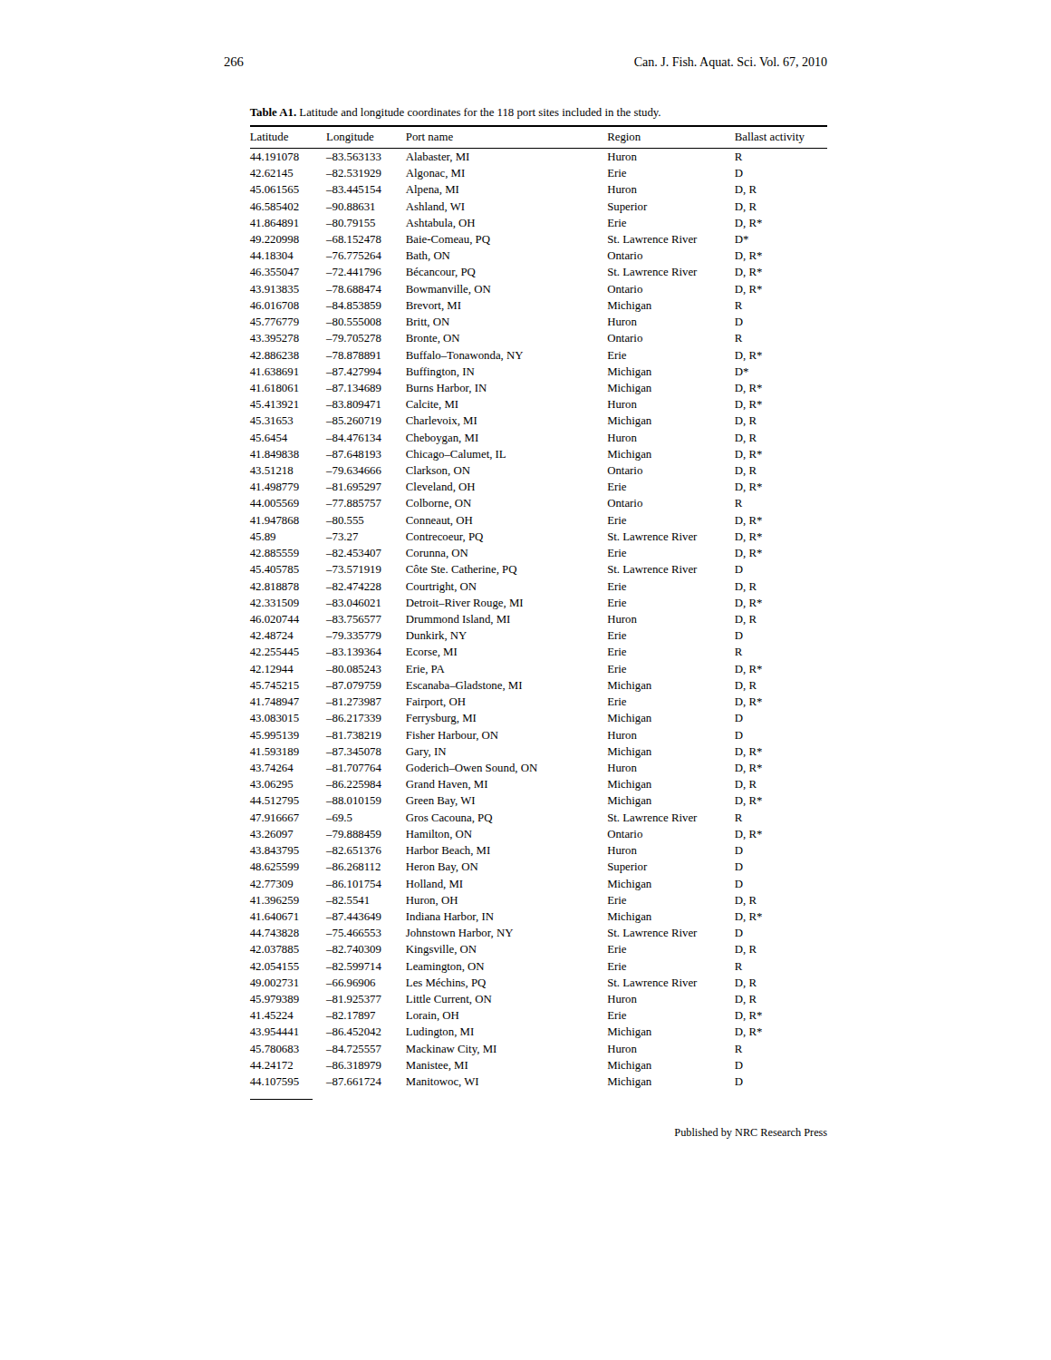266
Can. J. Fish. Aquat. Sci. Vol. 67, 2010
Table A1. Latitude and longitude coordinates for the 118 port sites included in the study.
| Latitude | Longitude | Port name | Region | Ballast activity |
| --- | --- | --- | --- | --- |
| 44.191078 | –83.563133 | Alabaster, MI | Huron | R |
| 42.62145 | –82.531929 | Algonac, MI | Erie | D |
| 45.061565 | –83.445154 | Alpena, MI | Huron | D, R |
| 46.585402 | –90.88631 | Ashland, WI | Superior | D, R |
| 41.864891 | –80.79155 | Ashtabula, OH | Erie | D, R* |
| 49.220998 | –68.152478 | Baie-Comeau, PQ | St. Lawrence River | D* |
| 44.18304 | –76.775264 | Bath, ON | Ontario | D, R* |
| 46.355047 | –72.441796 | Bécancour, PQ | St. Lawrence River | D, R* |
| 43.913835 | –78.688474 | Bowmanville, ON | Ontario | D, R* |
| 46.016708 | –84.853859 | Brevort, MI | Michigan | R |
| 45.776779 | –80.555008 | Britt, ON | Huron | D |
| 43.395278 | –79.705278 | Bronte, ON | Ontario | R |
| 42.886238 | –78.878891 | Buffalo–Tonawonda, NY | Erie | D, R* |
| 41.638691 | –87.427994 | Buffington, IN | Michigan | D* |
| 41.618061 | –87.134689 | Burns Harbor, IN | Michigan | D, R* |
| 45.413921 | –83.809471 | Calcite, MI | Huron | D, R* |
| 45.31653 | –85.260719 | Charlevoix, MI | Michigan | D, R |
| 45.6454 | –84.476134 | Cheboygan, MI | Huron | D, R |
| 41.849838 | –87.648193 | Chicago–Calumet, IL | Michigan | D, R* |
| 43.51218 | –79.634666 | Clarkson, ON | Ontario | D, R |
| 41.498779 | –81.695297 | Cleveland, OH | Erie | D, R* |
| 44.005569 | –77.885757 | Colborne, ON | Ontario | R |
| 41.947868 | –80.555 | Conneaut, OH | Erie | D, R* |
| 45.89 | –73.27 | Contrecoeur, PQ | St. Lawrence River | D, R* |
| 42.885559 | –82.453407 | Corunna, ON | Erie | D, R* |
| 45.405785 | –73.571919 | Côte Ste. Catherine, PQ | St. Lawrence River | D |
| 42.818878 | –82.474228 | Courtright, ON | Erie | D, R |
| 42.331509 | –83.046021 | Detroit–River Rouge, MI | Erie | D, R* |
| 46.020744 | –83.756577 | Drummond Island, MI | Huron | D, R |
| 42.48724 | –79.335779 | Dunkirk, NY | Erie | D |
| 42.255445 | –83.139364 | Ecorse, MI | Erie | R |
| 42.12944 | –80.085243 | Erie, PA | Erie | D, R* |
| 45.745215 | –87.079759 | Escanaba–Gladstone, MI | Michigan | D, R |
| 41.748947 | –81.273987 | Fairport, OH | Erie | D, R* |
| 43.083015 | –86.217339 | Ferrysburg, MI | Michigan | D |
| 45.995139 | –81.738219 | Fisher Harbour, ON | Huron | D |
| 41.593189 | –87.345078 | Gary, IN | Michigan | D, R* |
| 43.74264 | –81.707764 | Goderich–Owen Sound, ON | Huron | D, R* |
| 43.06295 | –86.225984 | Grand Haven, MI | Michigan | D, R |
| 44.512795 | –88.010159 | Green Bay, WI | Michigan | D, R* |
| 47.916667 | –69.5 | Gros Cacouna, PQ | St. Lawrence River | R |
| 43.26097 | –79.888459 | Hamilton, ON | Ontario | D, R* |
| 43.843795 | –82.651376 | Harbor Beach, MI | Huron | D |
| 48.625599 | –86.268112 | Heron Bay, ON | Superior | D |
| 42.77309 | –86.101754 | Holland, MI | Michigan | D |
| 41.396259 | –82.5541 | Huron, OH | Erie | D, R |
| 41.640671 | –87.443649 | Indiana Harbor, IN | Michigan | D, R* |
| 44.743828 | –75.466553 | Johnstown Harbor, NY | St. Lawrence River | D |
| 42.037885 | –82.740309 | Kingsville, ON | Erie | D, R |
| 42.054155 | –82.599714 | Leamington, ON | Erie | R |
| 49.002731 | –66.96906 | Les Méchins, PQ | St. Lawrence River | D, R |
| 45.979389 | –81.925377 | Little Current, ON | Huron | D, R |
| 41.45224 | –82.17897 | Lorain, OH | Erie | D, R* |
| 43.954441 | –86.452042 | Ludington, MI | Michigan | D, R* |
| 45.780683 | –84.725557 | Mackinaw City, MI | Huron | R |
| 44.24172 | –86.318979 | Manistee, MI | Michigan | D |
| 44.107595 | –87.661724 | Manitowoc, WI | Michigan | D |
Published by NRC Research Press